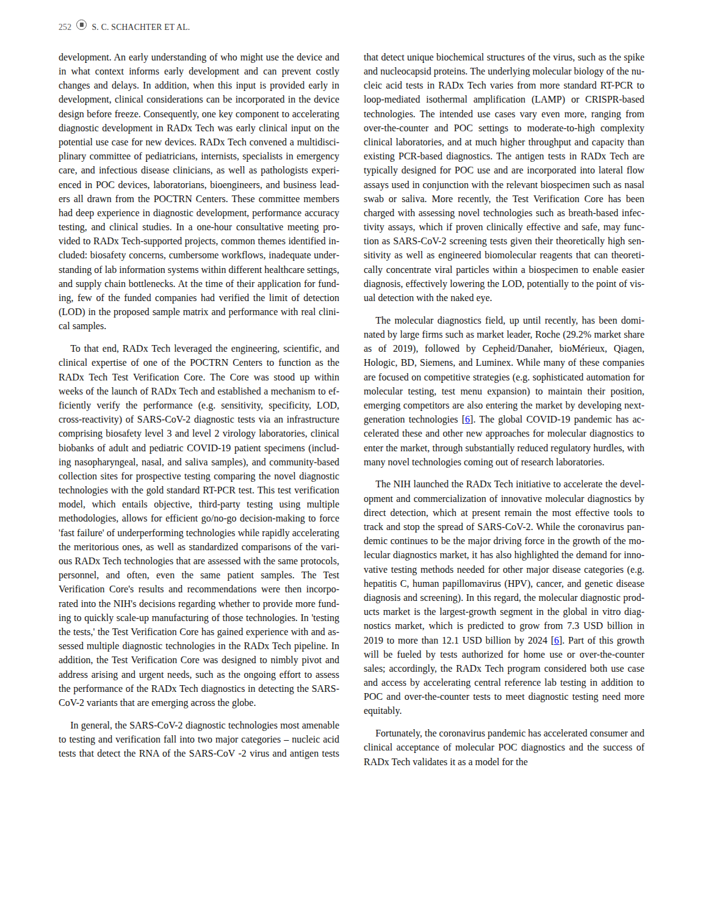252 S. C. Schachter et al.
development. An early understanding of who might use the device and in what context informs early development and can prevent costly changes and delays. In addition, when this input is provided early in development, clinical considerations can be incorporated in the device design before freeze. Consequently, one key component to accelerating diagnostic development in RADx Tech was early clinical input on the potential use case for new devices. RADx Tech convened a multidisciplinary committee of pediatricians, internists, specialists in emergency care, and infectious disease clinicians, as well as pathologists experienced in POC devices, laboratorians, bioengineers, and business leaders all drawn from the POCTRN Centers. These committee members had deep experience in diagnostic development, performance accuracy testing, and clinical studies. In a one-hour consultative meeting provided to RADx Tech-supported projects, common themes identified included: biosafety concerns, cumbersome workflows, inadequate understanding of lab information systems within different healthcare settings, and supply chain bottlenecks. At the time of their application for funding, few of the funded companies had verified the limit of detection (LOD) in the proposed sample matrix and performance with real clinical samples.
To that end, RADx Tech leveraged the engineering, scientific, and clinical expertise of one of the POCTRN Centers to function as the RADx Tech Test Verification Core. The Core was stood up within weeks of the launch of RADx Tech and established a mechanism to efficiently verify the performance (e.g. sensitivity, specificity, LOD, cross-reactivity) of SARS-CoV-2 diagnostic tests via an infrastructure comprising biosafety level 3 and level 2 virology laboratories, clinical biobanks of adult and pediatric COVID-19 patient specimens (including nasopharyngeal, nasal, and saliva samples), and community-based collection sites for prospective testing comparing the novel diagnostic technologies with the gold standard RT-PCR test. This test verification model, which entails objective, third-party testing using multiple methodologies, allows for efficient go/no-go decision-making to force 'fast failure' of underperforming technologies while rapidly accelerating the meritorious ones, as well as standardized comparisons of the various RADx Tech technologies that are assessed with the same protocols, personnel, and often, even the same patient samples. The Test Verification Core's results and recommendations were then incorporated into the NIH's decisions regarding whether to provide more funding to quickly scale-up manufacturing of those technologies. In 'testing the tests,' the Test Verification Core has gained experience with and assessed multiple diagnostic technologies in the RADx Tech pipeline. In addition, the Test Verification Core was designed to nimbly pivot and address arising and urgent needs, such as the ongoing effort to assess the performance of the RADx Tech diagnostics in detecting the SARS-CoV-2 variants that are emerging across the globe.
In general, the SARS-CoV-2 diagnostic technologies most amenable to testing and verification fall into two major categories – nucleic acid tests that detect the RNA of the SARS-CoV -2 virus and antigen tests that detect unique biochemical structures of the virus, such as the spike and nucleocapsid proteins. The underlying molecular biology of the nucleic acid tests in RADx Tech varies from more standard RT-PCR to loop-mediated isothermal amplification (LAMP) or CRISPR-based technologies. The intended use cases vary even more, ranging from over-the-counter and POC settings to moderate-to-high complexity clinical laboratories, and at much higher throughput and capacity than existing PCR-based diagnostics. The antigen tests in RADx Tech are typically designed for POC use and are incorporated into lateral flow assays used in conjunction with the relevant biospecimen such as nasal swab or saliva. More recently, the Test Verification Core has been charged with assessing novel technologies such as breath-based infectivity assays, which if proven clinically effective and safe, may function as SARS-CoV-2 screening tests given their theoretically high sensitivity as well as engineered biomolecular reagents that can theoretically concentrate viral particles within a biospecimen to enable easier diagnosis, effectively lowering the LOD, potentially to the point of visual detection with the naked eye.
The molecular diagnostics field, up until recently, has been dominated by large firms such as market leader, Roche (29.2% market share as of 2019), followed by Cepheid/Danaher, bioMérieux, Qiagen, Hologic, BD, Siemens, and Luminex. While many of these companies are focused on competitive strategies (e.g. sophisticated automation for molecular testing, test menu expansion) to maintain their position, emerging competitors are also entering the market by developing next-generation technologies [6]. The global COVID-19 pandemic has accelerated these and other new approaches for molecular diagnostics to enter the market, through substantially reduced regulatory hurdles, with many novel technologies coming out of research laboratories.
The NIH launched the RADx Tech initiative to accelerate the development and commercialization of innovative molecular diagnostics by direct detection, which at present remain the most effective tools to track and stop the spread of SARS-CoV-2. While the coronavirus pandemic continues to be the major driving force in the growth of the molecular diagnostics market, it has also highlighted the demand for innovative testing methods needed for other major disease categories (e.g. hepatitis C, human papillomavirus (HPV), cancer, and genetic disease diagnosis and screening). In this regard, the molecular diagnostic products market is the largest-growth segment in the global in vitro diagnostics market, which is predicted to grow from 7.3 USD billion in 2019 to more than 12.1 USD billion by 2024 [6]. Part of this growth will be fueled by tests authorized for home use or over-the-counter sales; accordingly, the RADx Tech program considered both use case and access by accelerating central reference lab testing in addition to POC and over-the-counter tests to meet diagnostic testing need more equitably.
Fortunately, the coronavirus pandemic has accelerated consumer and clinical acceptance of molecular POC diagnostics and the success of RADx Tech validates it as a model for the